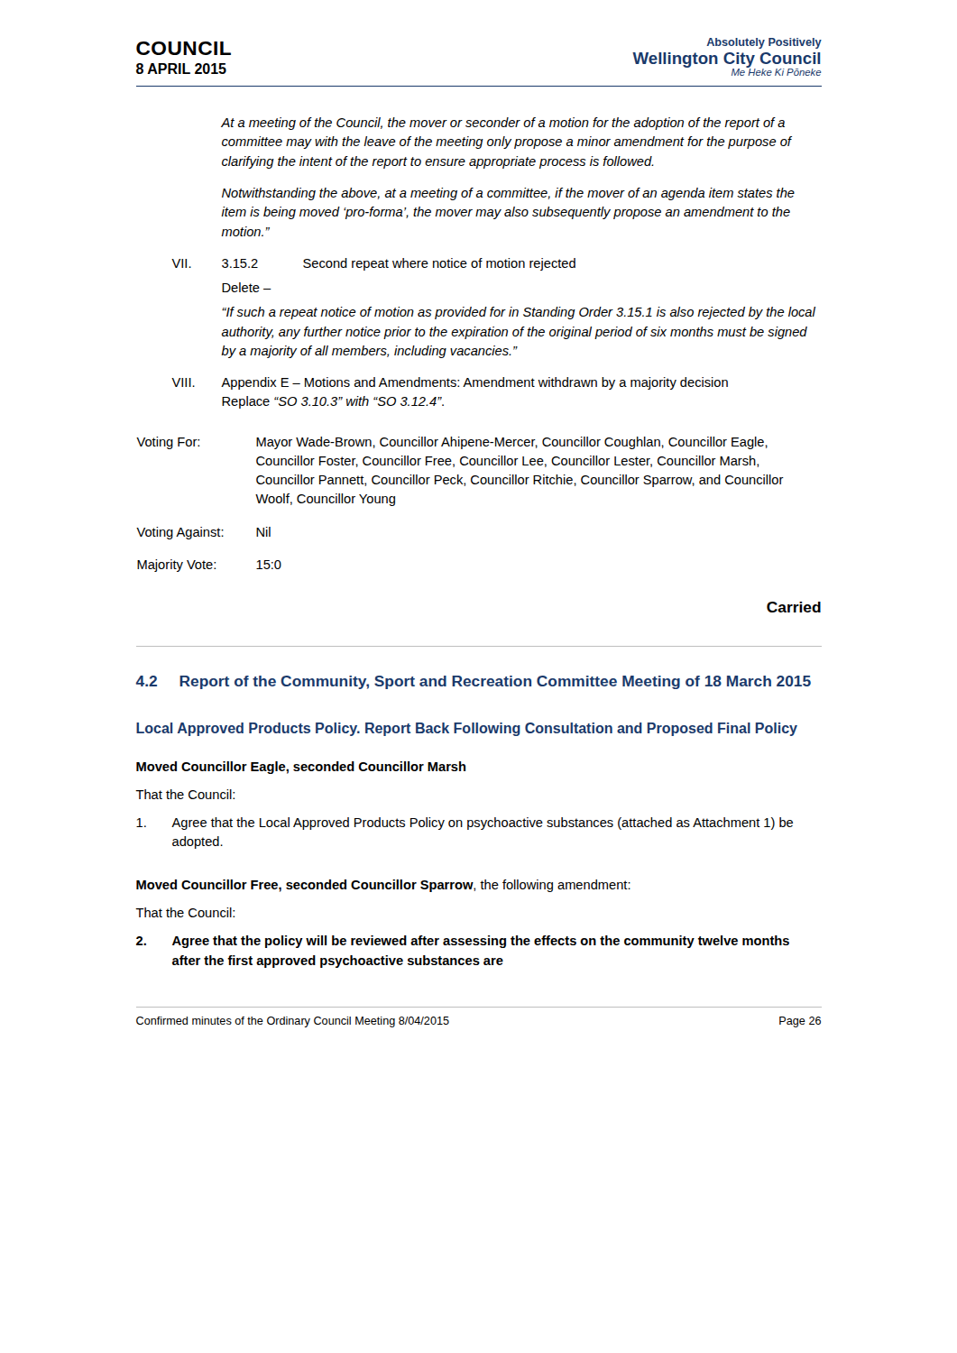COUNCIL
8 APRIL 2015
Absolutely Positively
Wellington City Council
Me Heke Ki Pōneke
At a meeting of the Council, the mover or seconder of a motion for the adoption of the report of a committee may with the leave of the meeting only propose a minor amendment for the purpose of clarifying the intent of the report to ensure appropriate process is followed.
Notwithstanding the above, at a meeting of a committee, if the mover of an agenda item states the item is being moved ‘pro-forma’, the mover may also subsequently propose an amendment to the motion.”
VII.
3.15.2 Second repeat where notice of motion rejected
Delete –
“If such a repeat notice of motion as provided for in Standing Order 3.15.1 is also rejected by the local authority, any further notice prior to the expiration of the original period of six months must be signed by a majority of all members, including vacancies.”
VIII.
Appendix E – Motions and Amendments: Amendment withdrawn by a majority decision
Replace “SO 3.10.3” with “SO 3.12.4”.
| Voting For: | Mayor Wade-Brown, Councillor Ahipene-Mercer, Councillor Coughlan, Councillor Eagle, Councillor Foster, Councillor Free, Councillor Lee, Councillor Lester, Councillor Marsh, Councillor Pannett, Councillor Peck, Councillor Ritchie, Councillor Sparrow, and Councillor Woolf, Councillor Young |
| Voting Against: | Nil |
| Majority Vote: | 15:0 |
Carried
4.2 Report of the Community, Sport and Recreation Committee Meeting of 18 March 2015
Local Approved Products Policy. Report Back Following Consultation and Proposed Final Policy
Moved Councillor Eagle, seconded Councillor Marsh
That the Council:
1.
Agree that the Local Approved Products Policy on psychoactive substances (attached as Attachment 1) be adopted.
Moved Councillor Free, seconded Councillor Sparrow, the following amendment:
That the Council:
2.
Agree that the policy will be reviewed after assessing the effects on the community twelve months after the first approved psychoactive substances are
Confirmed minutes of the Ordinary Council Meeting 8/04/2015
Page 26